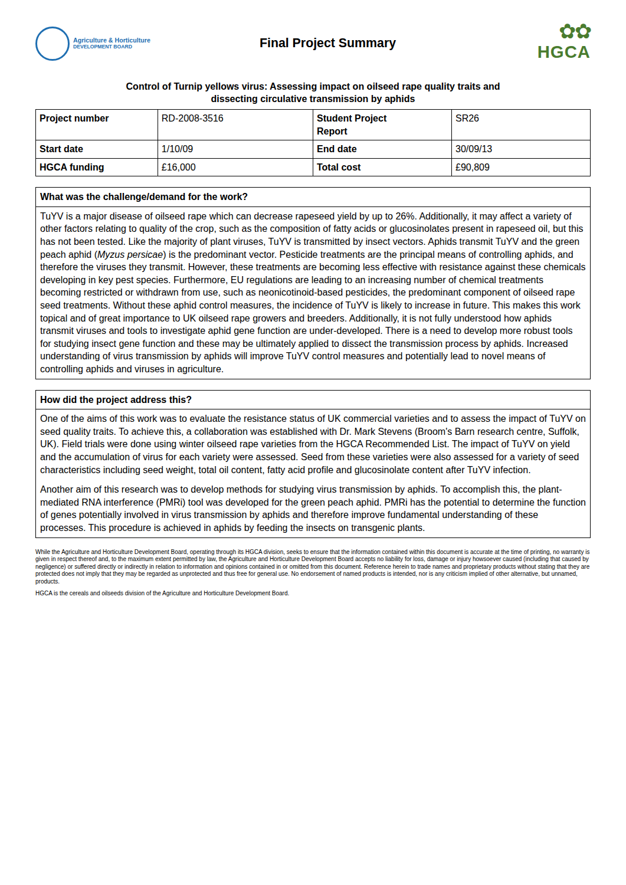Agriculture & Horticulture
DEVELOPMENT BOARD
Final Project Summary
✿✿
HGCA
Control of Turnip yellows virus: Assessing impact on oilseed rape quality traits and
dissecting circulative transmission by aphids
| Project number | RD-2008-3516 | Student Project Report | SR26 |
| Start date | 1/10/09 | End date | 30/09/13 |
| HGCA funding | £16,000 | Total cost | £90,809 |
| What was the challenge/demand for the work? |
| TuYV is a major disease of oilseed rape which can decrease rapeseed yield by up to 26%. Additionally, it may affect a variety of other factors relating to quality of the crop, such as the composition of fatty acids or glucosinolates present in rapeseed oil, but this has not been tested. Like the majority of plant viruses, TuYV is transmitted by insect vectors. Aphids transmit TuYV and the green peach aphid ( Myzus persicae ) is the predominant vector. Pesticide treatments are the principal means of controlling aphids, and therefore the viruses they transmit. However, these treatments are becoming less effective with resistance against these chemicals developing in key pest species. Furthermore, EU regulations are leading to an increasing number of chemical treatments becoming restricted or withdrawn from use, such as neonicotinoid-based pesticides, the predominant component of oilseed rape seed treatments. Without these aphid control measures, the incidence of TuYV is likely to increase in future. This makes this work topical and of great importance to UK oilseed rape growers and breeders. Additionally, it is not fully understood how aphids transmit viruses and tools to investigate aphid gene function are under-developed. There is a need to develop more robust tools for studying insect gene function and these may be ultimately applied to dissect the transmission process by aphids. Increased understanding of virus transmission by aphids will improve TuYV control measures and potentially lead to novel means of controlling aphids and viruses in agriculture. |
| How did the project address this? |
| One of the aims of this work was to evaluate the resistance status of UK commercial varieties and to assess the impact of TuYV on seed quality traits. To achieve this, a collaboration was established with Dr. Mark Stevens (Broom's Barn research centre, Suffolk, UK). Field trials were done using winter oilseed rape varieties from the HGCA Recommended List. The impact of TuYV on yield and the accumulation of virus for each variety were assessed. Seed from these varieties were also assessed for a variety of seed characteristics including seed weight, total oil content, fatty acid profile and glucosinolate content after TuYV infection. Another aim of this research was to develop methods for studying virus transmission by aphids. To accomplish this, the plant-mediated RNA interference (PMRi) tool was developed for the green peach aphid. PMRi has the potential to determine the function of genes potentially involved in virus transmission by aphids and therefore improve fundamental understanding of these processes. This procedure is achieved in aphids by feeding the insects on transgenic plants. |
While the Agriculture and Horticulture Development Board, operating through its HGCA division, seeks to ensure that the information contained within this document is accurate at the time of printing, no warranty is given in respect thereof and, to the maximum extent permitted by law, the Agriculture and Horticulture Development Board accepts no liability for loss, damage or injury howsoever caused (including that caused by negligence) or suffered directly or indirectly in relation to information and opinions contained in or omitted from this document. Reference herein to trade names and proprietary products without stating that they are protected does not imply that they may be regarded as unprotected and thus free for general use. No endorsement of named products is intended, nor is any criticism implied of other alternative, but unnamed, products.
HGCA is the cereals and oilseeds division of the Agriculture and Horticulture Development Board.